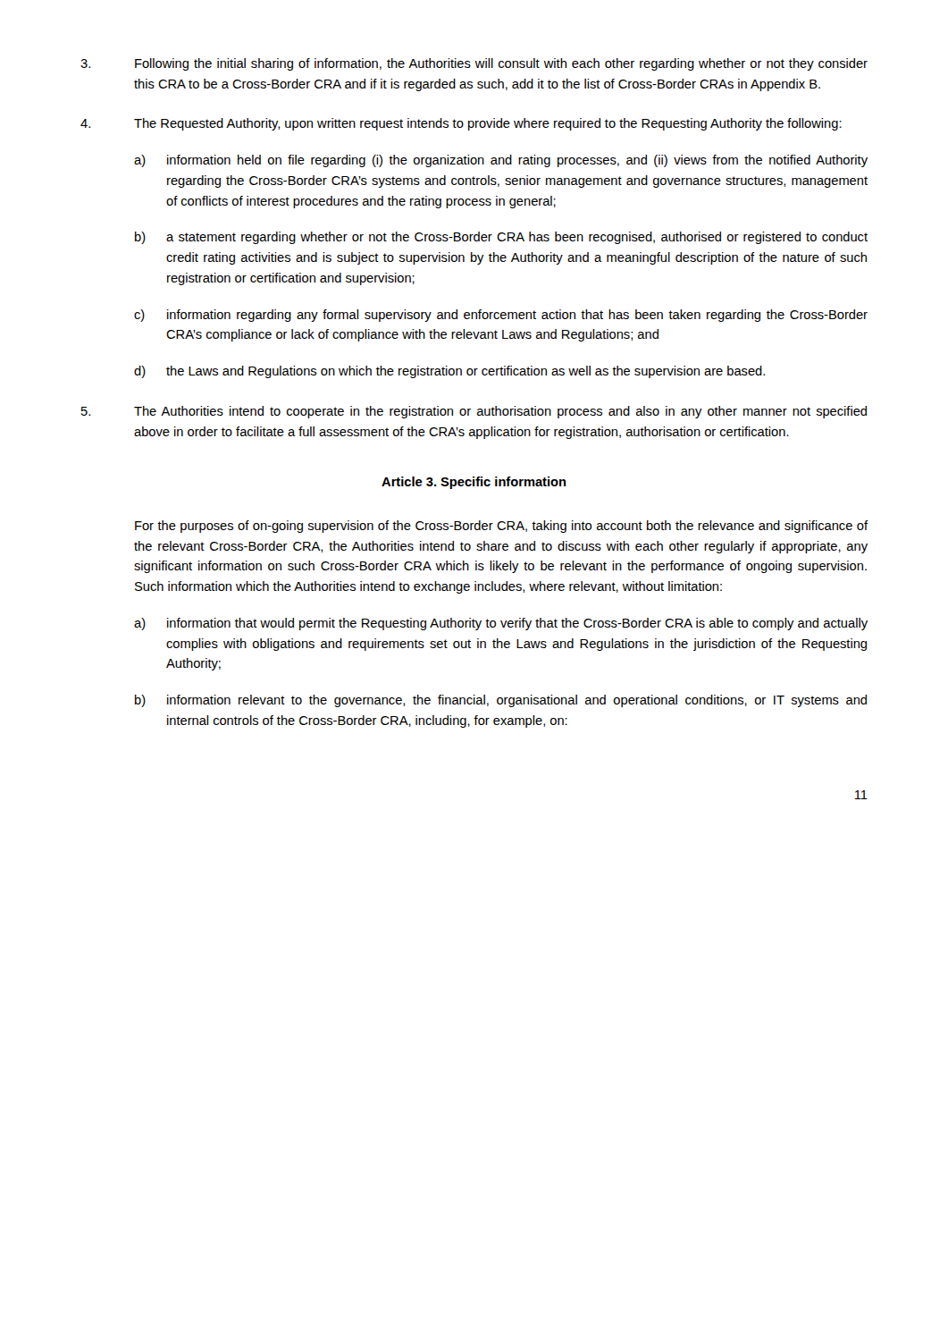Following the initial sharing of information, the Authorities will consult with each other regarding whether or not they consider this CRA to be a Cross-Border CRA and if it is regarded as such, add it to the list of Cross-Border CRAs in Appendix B.
The Requested Authority, upon written request intends to provide where required to the Requesting Authority the following:
information held on file regarding (i) the organization and rating processes, and (ii) views from the notified Authority regarding the Cross-Border CRA’s systems and controls, senior management and governance structures, management of conflicts of interest procedures and the rating process in general;
a statement regarding whether or not the Cross-Border CRA has been recognised, authorised or registered to conduct credit rating activities and is subject to supervision by the Authority and a meaningful description of the nature of such registration or certification and supervision;
information regarding any formal supervisory and enforcement action that has been taken regarding the Cross-Border CRA’s compliance or lack of compliance with the relevant Laws and Regulations; and
the Laws and Regulations on which the registration or certification as well as the supervision are based.
The Authorities intend to cooperate in the registration or authorisation process and also in any other manner not specified above in order to facilitate a full assessment of the CRA’s application for registration, authorisation or certification.
Article 3. Specific information
For the purposes of on-going supervision of the Cross-Border CRA, taking into account both the relevance and significance of the relevant Cross-Border CRA, the Authorities intend to share and to discuss with each other regularly if appropriate, any significant information on such Cross-Border CRA which is likely to be relevant in the performance of ongoing supervision. Such information which the Authorities intend to exchange includes, where relevant, without limitation:
information that would permit the Requesting Authority to verify that the Cross-Border CRA is able to comply and actually complies with obligations and requirements set out in the Laws and Regulations in the jurisdiction of the Requesting Authority;
information relevant to the governance, the financial, organisational and operational conditions, or IT systems and internal controls of the Cross-Border CRA, including, for example, on:
11